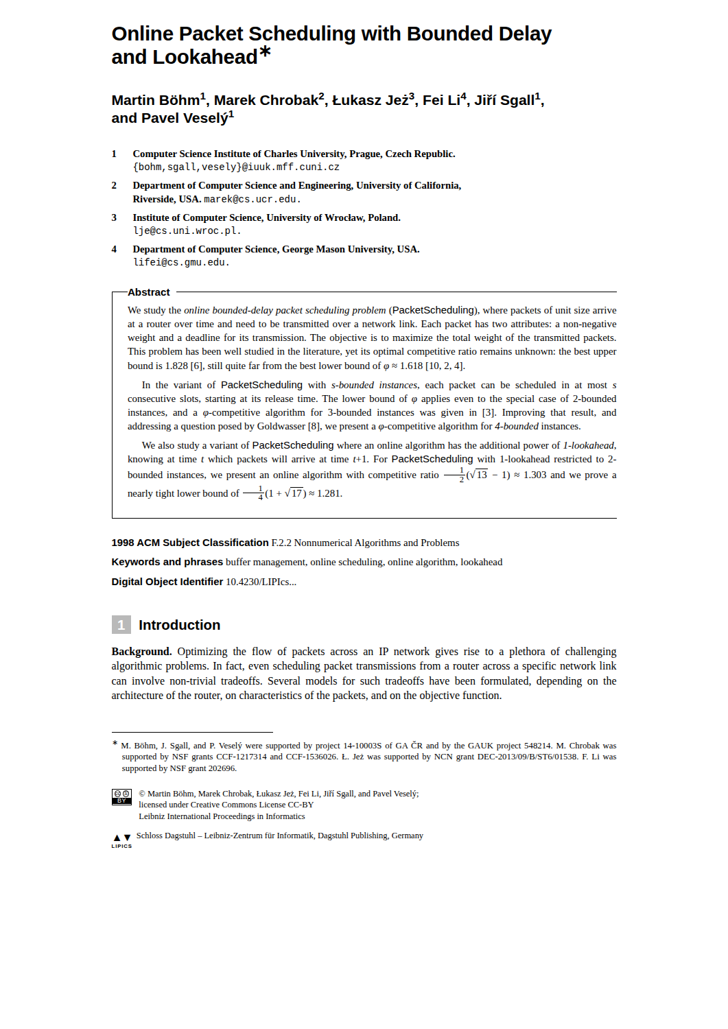Online Packet Scheduling with Bounded Delay
and Lookahead∗
Martin Böhm1, Marek Chrobak2, Łukasz Jeż3, Fei Li4, Jiří Sgall1,
and Pavel Veselý1
1 Computer Science Institute of Charles University, Prague, Czech Republic.
{bohm,sgall,vesely}@iuuk.mff.cuni.cz
2 Department of Computer Science and Engineering, University of California,
Riverside, USA. marek@cs.ucr.edu.
3 Institute of Computer Science, University of Wrocław, Poland.
lje@cs.uni.wroc.pl.
4 Department of Computer Science, George Mason University, USA.
lifei@cs.gmu.edu.
Abstract
We study the online bounded-delay packet scheduling problem (PacketScheduling), where packets of unit size arrive at a router over time and need to be transmitted over a network link. Each packet has two attributes: a non-negative weight and a deadline for its transmission. The objective is to maximize the total weight of the transmitted packets. This problem has been well studied in the literature, yet its optimal competitive ratio remains unknown: the best upper bound is 1.828 [6], still quite far from the best lower bound of φ ≈ 1.618 [10, 2, 4].
In the variant of PacketScheduling with s-bounded instances, each packet can be scheduled in at most s consecutive slots, starting at its release time. The lower bound of φ applies even to the special case of 2-bounded instances, and a φ-competitive algorithm for 3-bounded instances was given in [3]. Improving that result, and addressing a question posed by Goldwasser [8], we present a φ-competitive algorithm for 4-bounded instances.
We also study a variant of PacketScheduling where an online algorithm has the additional power of 1-lookahead, knowing at time t which packets will arrive at time t+1. For PacketScheduling with 1-lookahead restricted to 2-bounded instances, we present an online algorithm with competitive ratio 12(√13 − 1) ≈ 1.303 and we prove a nearly tight lower bound of 14(1 + √17) ≈ 1.281.
1998 ACM Subject Classification F.2.2 Nonnumerical Algorithms and Problems
Keywords and phrases buffer management, online scheduling, online algorithm, lookahead
Digital Object Identifier 10.4230/LIPIcs...
1 Introduction
Background. Optimizing the flow of packets across an IP network gives rise to a plethora of challenging algorithmic problems. In fact, even scheduling packet transmissions from a router across a specific network link can involve non-trivial tradeoffs. Several models for such tradeoffs have been formulated, depending on the architecture of the router, on characteristics of the packets, and on the objective function.
∗ M. Böhm, J. Sgall, and P. Veselý were supported by project 14-10003S of GA ČR and by the GAUK project 548214. M. Chrobak was supported by NSF grants CCF-1217314 and CCF-1536026. Ł. Jeż was supported by NCN grant DEC-2013/09/B/ST6/01538. F. Li was supported by NSF grant 202696.
cc ①
BY
© Martin Böhm, Marek Chrobak, Łukasz Jeż, Fei Li, Jiří Sgall, and Pavel Veselý; licensed under Creative Commons License CC-BY Leibniz International Proceedings in Informatics
▲▼ LIPICS
Schloss Dagstuhl – Leibniz-Zentrum für Informatik, Dagstuhl Publishing, Germany